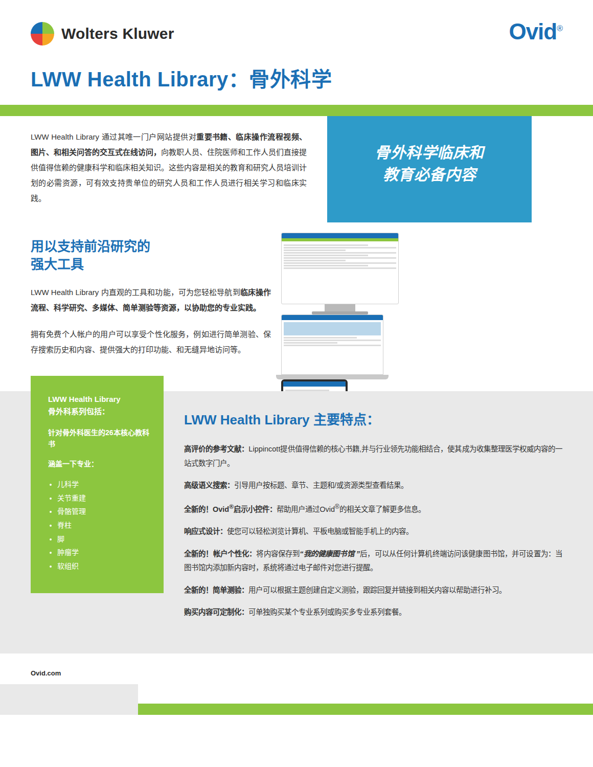Wolters Kluwer
Ovid®
LWW Health Library：骨外科学
LWW Health Library 通过其唯一门户网站提供对重要书籍、临床操作流程视频、图片、和相关问答的交互式在线访问，向教职人员、住院医师和工作人员们直接提供值得信赖的健康科学和临床相关知识。这些内容是相关的教育和研究人员培训计划的必需资源，可有效支持贵单位的研究人员和工作人员进行相关学习和临床实践。
骨外科学临床和
教育必备内容
用以支持前沿研究的
强大工具
LWW Health Library 内直观的工具和功能，可为您轻松导航到临床操作流程、科学研究、多媒体、简单测验等资源，以协助您的专业实践。
拥有免费个人帐户的用户可以享受个性化服务，例如进行简单测验、保存搜索历史和内容、提供强大的打印功能、和无缝异地访问等。
LWW Health Library
骨外科系列包括：
针对骨外科医生的26本核心教科书
涵盖一下专业：
儿科学
关节重建
骨骼管理
脊柱
脚
肿瘤学
软组织
LWW Health Library 主要特点：
高评价的参考文献：Lippincott提供值得信赖的核心书籍,并与行业领先功能相结合，使其成为收集整理医学权威内容的一站式数字门户。
高级语义搜索：引导用户按标题、章节、主题和/或资源类型查看结果。
全新的！Ovid®启示小控件：帮助用户通过Ovid®的相关文章了解更多信息。
响应式设计：使您可以轻松浏览计算机、平板电脑或智能手机上的内容。
全新的！帐户个性化：将内容保存到“我的健康图书馆 ”后，可以从任何计算机终端访问该健康图书馆，并可设置为：当图书馆内添加新内容时，系统将通过电子邮件对您进行提醒。
全新的！简单测验：用户可以根据主题创建自定义测验，跟踪回复并链接到相关内容以帮助进行补习。
购买内容可定制化：可单独购买某个专业系列或购买多专业系列套餐。
Ovid.com